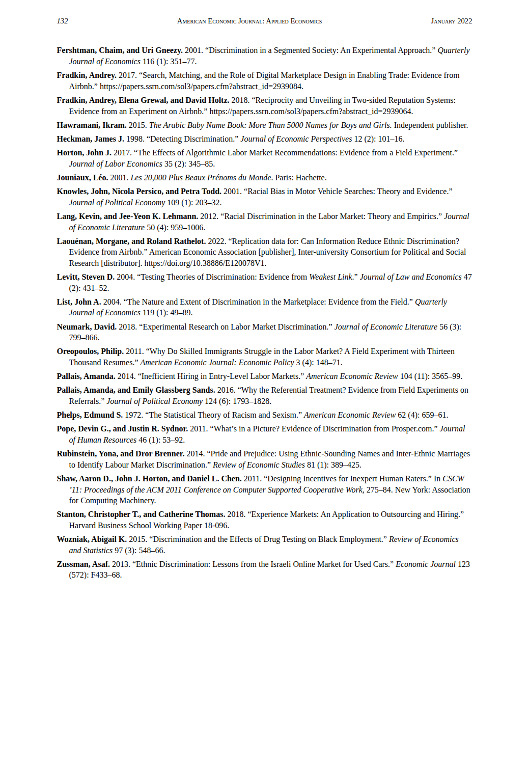132 American Economic Journal: Applied Economics January 2022
Fershtman, Chaim, and Uri Gneezy. 2001. “Discrimination in a Segmented Society: An Experimental Approach.” Quarterly Journal of Economics 116 (1): 351–77.
Fradkin, Andrey. 2017. “Search, Matching, and the Role of Digital Marketplace Design in Enabling Trade: Evidence from Airbnb.” https://papers.ssrn.com/sol3/papers.cfm?abstract_id=2939084.
Fradkin, Andrey, Elena Grewal, and David Holtz. 2018. “Reciprocity and Unveiling in Two-sided Reputation Systems: Evidence from an Experiment on Airbnb.” https://papers.ssrn.com/sol3/papers.cfm?abstract_id=2939064.
Hawramani, Ikram. 2015. The Arabic Baby Name Book: More Than 5000 Names for Boys and Girls. Independent publisher.
Heckman, James J. 1998. “Detecting Discrimination.” Journal of Economic Perspectives 12 (2): 101–16.
Horton, John J. 2017. “The Effects of Algorithmic Labor Market Recommendations: Evidence from a Field Experiment.” Journal of Labor Economics 35 (2): 345–85.
Jouniaux, Léo. 2001. Les 20,000 Plus Beaux Prénoms du Monde. Paris: Hachette.
Knowles, John, Nicola Persico, and Petra Todd. 2001. “Racial Bias in Motor Vehicle Searches: Theory and Evidence.” Journal of Political Economy 109 (1): 203–32.
Lang, Kevin, and Jee-Yeon K. Lehmann. 2012. “Racial Discrimination in the Labor Market: Theory and Empirics.” Journal of Economic Literature 50 (4): 959–1006.
Laouénan, Morgane, and Roland Rathelot. 2022. “Replication data for: Can Information Reduce Ethnic Discrimination? Evidence from Airbnb.” American Economic Association [publisher], Inter-university Consortium for Political and Social Research [distributor]. https://doi.org/10.38886/E120078V1.
Levitt, Steven D. 2004. “Testing Theories of Discrimination: Evidence from Weakest Link.” Journal of Law and Economics 47 (2): 431–52.
List, John A. 2004. “The Nature and Extent of Discrimination in the Marketplace: Evidence from the Field.” Quarterly Journal of Economics 119 (1): 49–89.
Neumark, David. 2018. “Experimental Research on Labor Market Discrimination.” Journal of Economic Literature 56 (3): 799–866.
Oreopoulos, Philip. 2011. “Why Do Skilled Immigrants Struggle in the Labor Market? A Field Experiment with Thirteen Thousand Resumes.” American Economic Journal: Economic Policy 3 (4): 148–71.
Pallais, Amanda. 2014. “Inefficient Hiring in Entry-Level Labor Markets.” American Economic Review 104 (11): 3565–99.
Pallais, Amanda, and Emily Glassberg Sands. 2016. “Why the Referential Treatment? Evidence from Field Experiments on Referrals.” Journal of Political Economy 124 (6): 1793–1828.
Phelps, Edmund S. 1972. “The Statistical Theory of Racism and Sexism.” American Economic Review 62 (4): 659–61.
Pope, Devin G., and Justin R. Sydnor. 2011. “What’s in a Picture? Evidence of Discrimination from Prosper.com.” Journal of Human Resources 46 (1): 53–92.
Rubinstein, Yona, and Dror Brenner. 2014. “Pride and Prejudice: Using Ethnic-Sounding Names and Inter-Ethnic Marriages to Identify Labour Market Discrimination.” Review of Economic Studies 81 (1): 389–425.
Shaw, Aaron D., John J. Horton, and Daniel L. Chen. 2011. “Designing Incentives for Inexpert Human Raters.” In CSCW ’11: Proceedings of the ACM 2011 Conference on Computer Supported Cooperative Work, 275–84. New York: Association for Computing Machinery.
Stanton, Christopher T., and Catherine Thomas. 2018. “Experience Markets: An Application to Outsourcing and Hiring.” Harvard Business School Working Paper 18-096.
Wozniak, Abigail K. 2015. “Discrimination and the Effects of Drug Testing on Black Employment.” Review of Economics and Statistics 97 (3): 548–66.
Zussman, Asaf. 2013. “Ethnic Discrimination: Lessons from the Israeli Online Market for Used Cars.” Economic Journal 123 (572): F433–68.